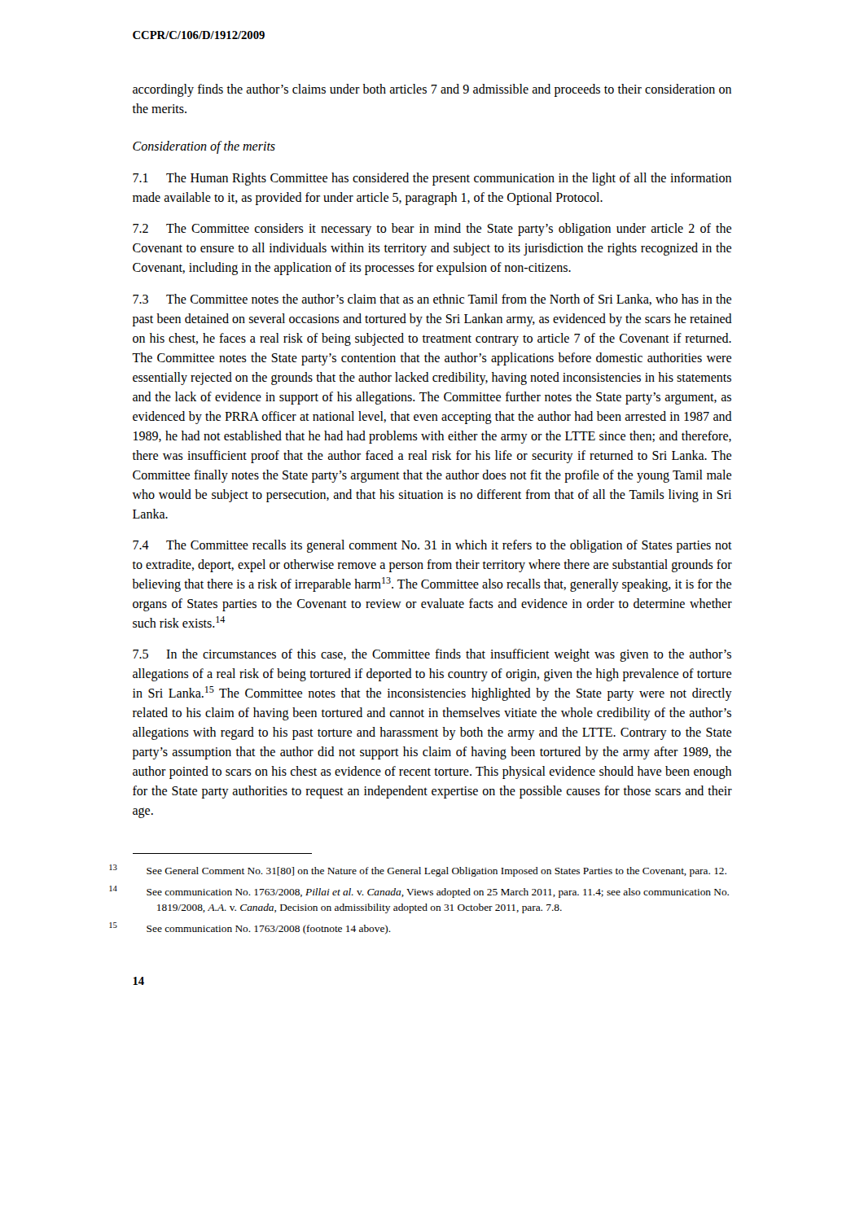CCPR/C/106/D/1912/2009
accordingly finds the author’s claims under both articles 7 and 9 admissible and proceeds to their consideration on the merits.
Consideration of the merits
7.1 The Human Rights Committee has considered the present communication in the light of all the information made available to it, as provided for under article 5, paragraph 1, of the Optional Protocol.
7.2 The Committee considers it necessary to bear in mind the State party’s obligation under article 2 of the Covenant to ensure to all individuals within its territory and subject to its jurisdiction the rights recognized in the Covenant, including in the application of its processes for expulsion of non-citizens.
7.3 The Committee notes the author’s claim that as an ethnic Tamil from the North of Sri Lanka, who has in the past been detained on several occasions and tortured by the Sri Lankan army, as evidenced by the scars he retained on his chest, he faces a real risk of being subjected to treatment contrary to article 7 of the Covenant if returned. The Committee notes the State party’s contention that the author’s applications before domestic authorities were essentially rejected on the grounds that the author lacked credibility, having noted inconsistencies in his statements and the lack of evidence in support of his allegations. The Committee further notes the State party’s argument, as evidenced by the PRRA officer at national level, that even accepting that the author had been arrested in 1987 and 1989, he had not established that he had had problems with either the army or the LTTE since then; and therefore, there was insufficient proof that the author faced a real risk for his life or security if returned to Sri Lanka. The Committee finally notes the State party’s argument that the author does not fit the profile of the young Tamil male who would be subject to persecution, and that his situation is no different from that of all the Tamils living in Sri Lanka.
7.4 The Committee recalls its general comment No. 31 in which it refers to the obligation of States parties not to extradite, deport, expel or otherwise remove a person from their territory where there are substantial grounds for believing that there is a risk of irreparable harm13. The Committee also recalls that, generally speaking, it is for the organs of States parties to the Covenant to review or evaluate facts and evidence in order to determine whether such risk exists.14
7.5 In the circumstances of this case, the Committee finds that insufficient weight was given to the author’s allegations of a real risk of being tortured if deported to his country of origin, given the high prevalence of torture in Sri Lanka.15 The Committee notes that the inconsistencies highlighted by the State party were not directly related to his claim of having been tortured and cannot in themselves vitiate the whole credibility of the author’s allegations with regard to his past torture and harassment by both the army and the LTTE. Contrary to the State party’s assumption that the author did not support his claim of having been tortured by the army after 1989, the author pointed to scars on his chest as evidence of recent torture. This physical evidence should have been enough for the State party authorities to request an independent expertise on the possible causes for those scars and their age.
13 See General Comment No. 31[80] on the Nature of the General Legal Obligation Imposed on States Parties to the Covenant, para. 12.
14 See communication No. 1763/2008, Pillai et al. v. Canada, Views adopted on 25 March 2011, para. 11.4; see also communication No. 1819/2008, A.A. v. Canada, Decision on admissibility adopted on 31 October 2011, para. 7.8.
15 See communication No. 1763/2008 (footnote 14 above).
14